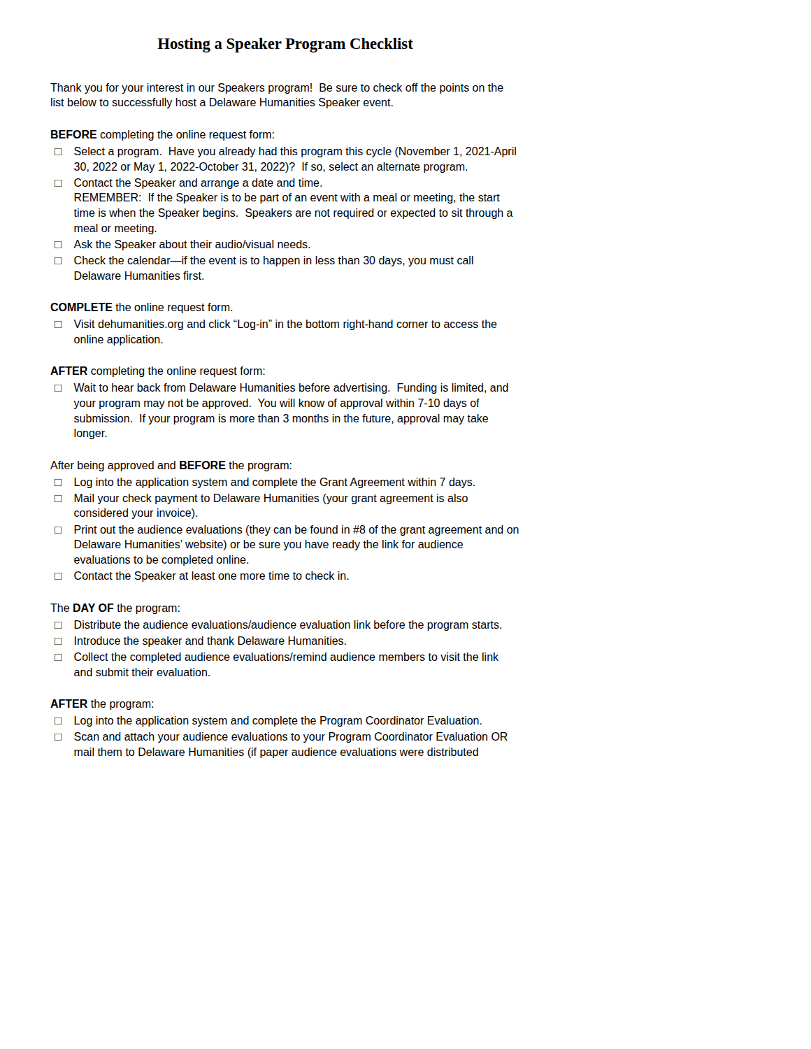Hosting a Speaker Program Checklist
Thank you for your interest in our Speakers program! Be sure to check off the points on the list below to successfully host a Delaware Humanities Speaker event.
BEFORE completing the online request form:
Select a program. Have you already had this program this cycle (November 1, 2021-April 30, 2022 or May 1, 2022-October 31, 2022)? If so, select an alternate program.
Contact the Speaker and arrange a date and time.
REMEMBER: If the Speaker is to be part of an event with a meal or meeting, the start time is when the Speaker begins. Speakers are not required or expected to sit through a meal or meeting.
Ask the Speaker about their audio/visual needs.
Check the calendar—if the event is to happen in less than 30 days, you must call Delaware Humanities first.
COMPLETE the online request form.
Visit dehumanities.org and click “Log-in” in the bottom right-hand corner to access the online application.
AFTER completing the online request form:
Wait to hear back from Delaware Humanities before advertising. Funding is limited, and your program may not be approved. You will know of approval within 7-10 days of submission. If your program is more than 3 months in the future, approval may take longer.
After being approved and BEFORE the program:
Log into the application system and complete the Grant Agreement within 7 days.
Mail your check payment to Delaware Humanities (your grant agreement is also considered your invoice).
Print out the audience evaluations (they can be found in #8 of the grant agreement and on Delaware Humanities’ website) or be sure you have ready the link for audience evaluations to be completed online.
Contact the Speaker at least one more time to check in.
The DAY OF the program:
Distribute the audience evaluations/audience evaluation link before the program starts.
Introduce the speaker and thank Delaware Humanities.
Collect the completed audience evaluations/remind audience members to visit the link and submit their evaluation.
AFTER the program:
Log into the application system and complete the Program Coordinator Evaluation.
Scan and attach your audience evaluations to your Program Coordinator Evaluation OR mail them to Delaware Humanities (if paper audience evaluations were distributed